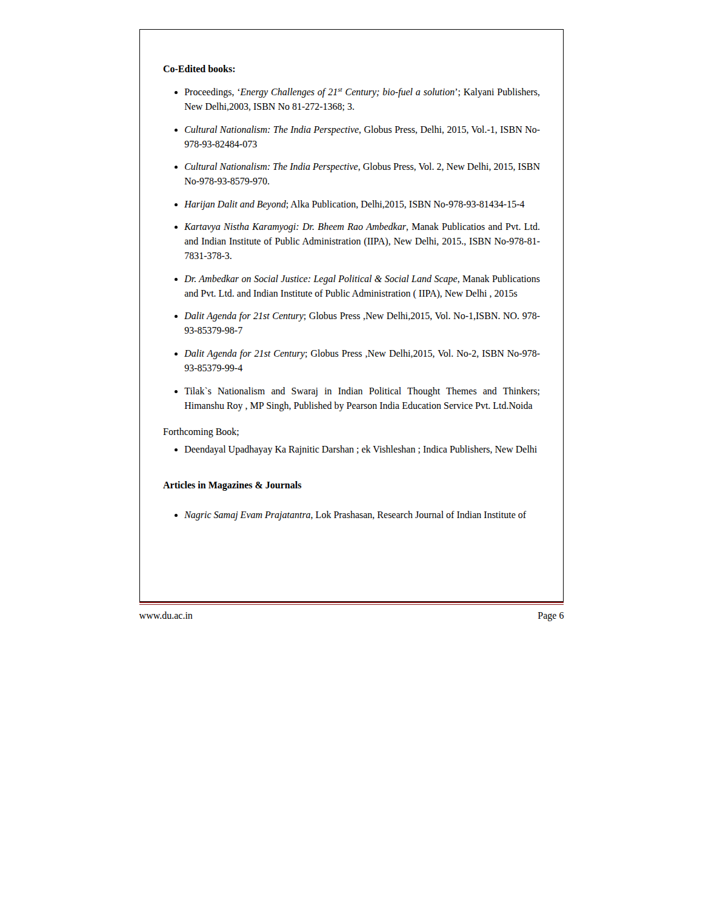Co-Edited books:
Proceedings, ‘Energy Challenges of 21st Century; bio-fuel a solution’; Kalyani Publishers, New Delhi,2003, ISBN No 81-272-1368; 3.
Cultural Nationalism: The India Perspective, Globus Press, Delhi, 2015, Vol.-1, ISBN No-978-93-82484-073
Cultural Nationalism: The India Perspective, Globus Press, Vol. 2, New Delhi, 2015, ISBN No-978-93-8579-970.
Harijan Dalit and Beyond; Alka Publication, Delhi,2015, ISBN No-978-93-81434-15-4
Kartavya Nistha Karamyogi: Dr. Bheem Rao Ambedkar, Manak Publicatios and Pvt. Ltd. and Indian Institute of Public Administration (IIPA), New Delhi, 2015., ISBN No-978-81-7831-378-3.
Dr. Ambedkar on Social Justice: Legal Political & Social Land Scape, Manak Publications and Pvt. Ltd. and Indian Institute of Public Administration ( IIPA), New Delhi , 2015s
Dalit Agenda for 21st Century; Globus Press ,New Delhi,2015, Vol. No-1,ISBN. NO. 978-93-85379-98-7
Dalit Agenda for 21st Century; Globus Press ,New Delhi,2015, Vol. No-2, ISBN No-978-93-85379-99-4
Tilak`s Nationalism and Swaraj in Indian Political Thought Themes and Thinkers; Himanshu Roy , MP Singh, Published by Pearson India Education Service Pvt. Ltd.Noida
Forthcoming Book;
Deendayal Upadhayay Ka Rajnitic Darshan ; ek Vishleshan ; Indica Publishers, New Delhi
Articles in Magazines & Journals
Nagric Samaj Evam Prajatantra, Lok Prashasan, Research Journal of Indian Institute of
www.du.ac.in Page 6